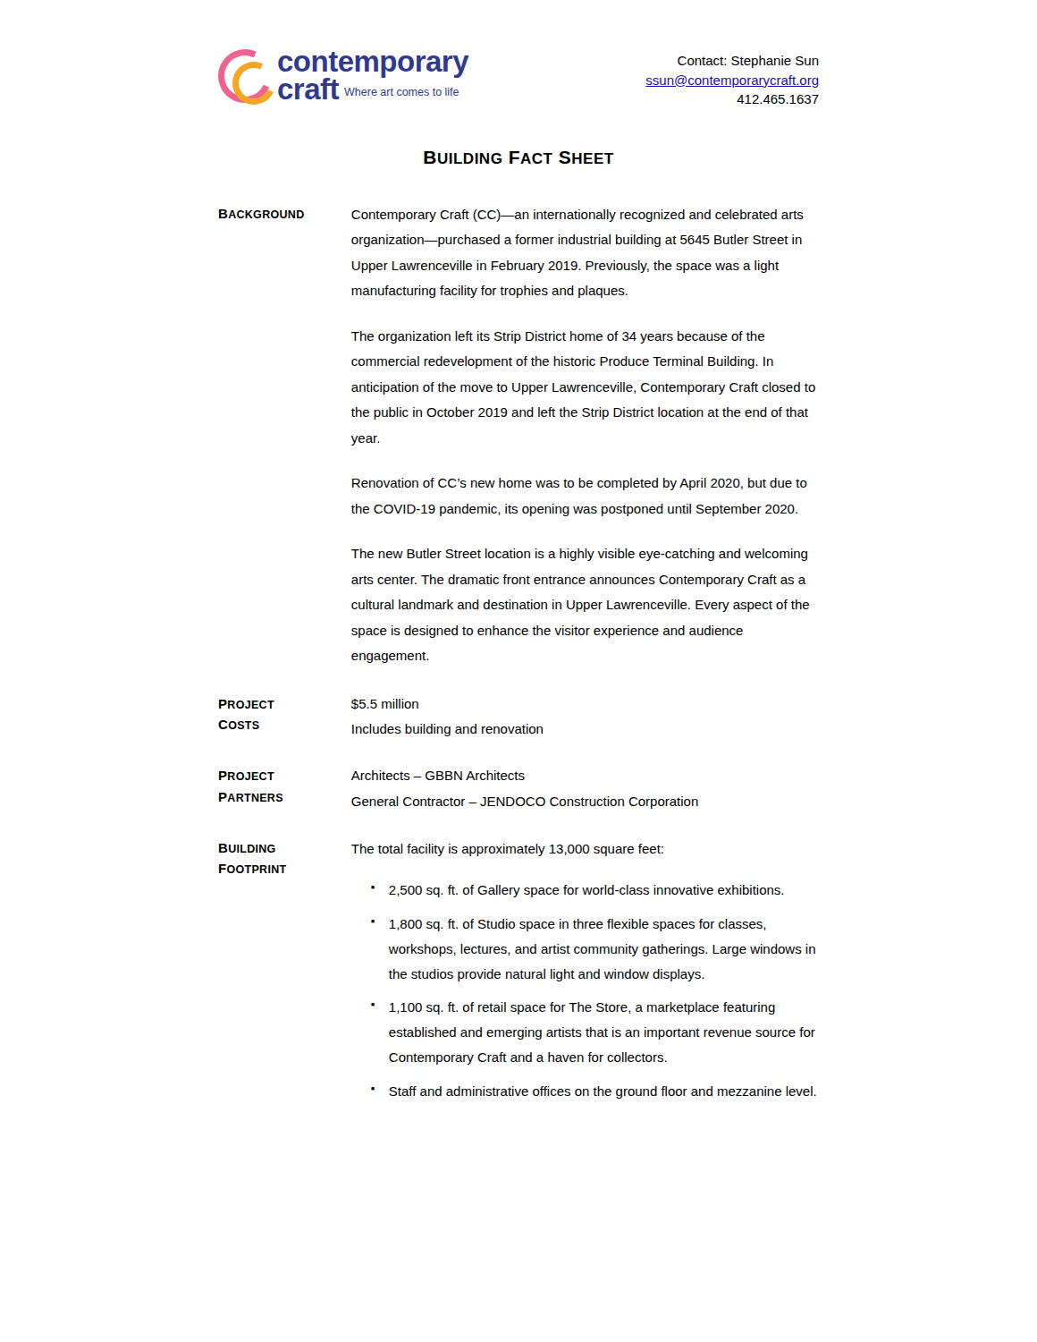contemporary craft Where art comes to life
Contact: Stephanie Sun
ssun@contemporarycraft.org
412.465.1637
BUILDING FACT SHEET
BACKGROUND
Contemporary Craft (CC)—an internationally recognized and celebrated arts organization—purchased a former industrial building at 5645 Butler Street in Upper Lawrenceville in February 2019. Previously, the space was a light manufacturing facility for trophies and plaques.
The organization left its Strip District home of 34 years because of the commercial redevelopment of the historic Produce Terminal Building. In anticipation of the move to Upper Lawrenceville, Contemporary Craft closed to the public in October 2019 and left the Strip District location at the end of that year.
Renovation of CC’s new home was to be completed by April 2020, but due to the COVID-19 pandemic, its opening was postponed until September 2020.
The new Butler Street location is a highly visible eye-catching and welcoming arts center. The dramatic front entrance announces Contemporary Craft as a cultural landmark and destination in Upper Lawrenceville. Every aspect of the space is designed to enhance the visitor experience and audience engagement.
PROJECT
COSTS
$5.5 million
Includes building and renovation
PROJECT
PARTNERS
Architects – GBBN Architects
General Contractor – JENDOCO Construction Corporation
BUILDING
FOOTPRINT
The total facility is approximately 13,000 square feet:
2,500 sq. ft. of Gallery space for world-class innovative exhibitions.
1,800 sq. ft. of Studio space in three flexible spaces for classes, workshops, lectures, and artist community gatherings. Large windows in the studios provide natural light and window displays.
1,100 sq. ft. of retail space for The Store, a marketplace featuring established and emerging artists that is an important revenue source for Contemporary Craft and a haven for collectors.
Staff and administrative offices on the ground floor and mezzanine level.